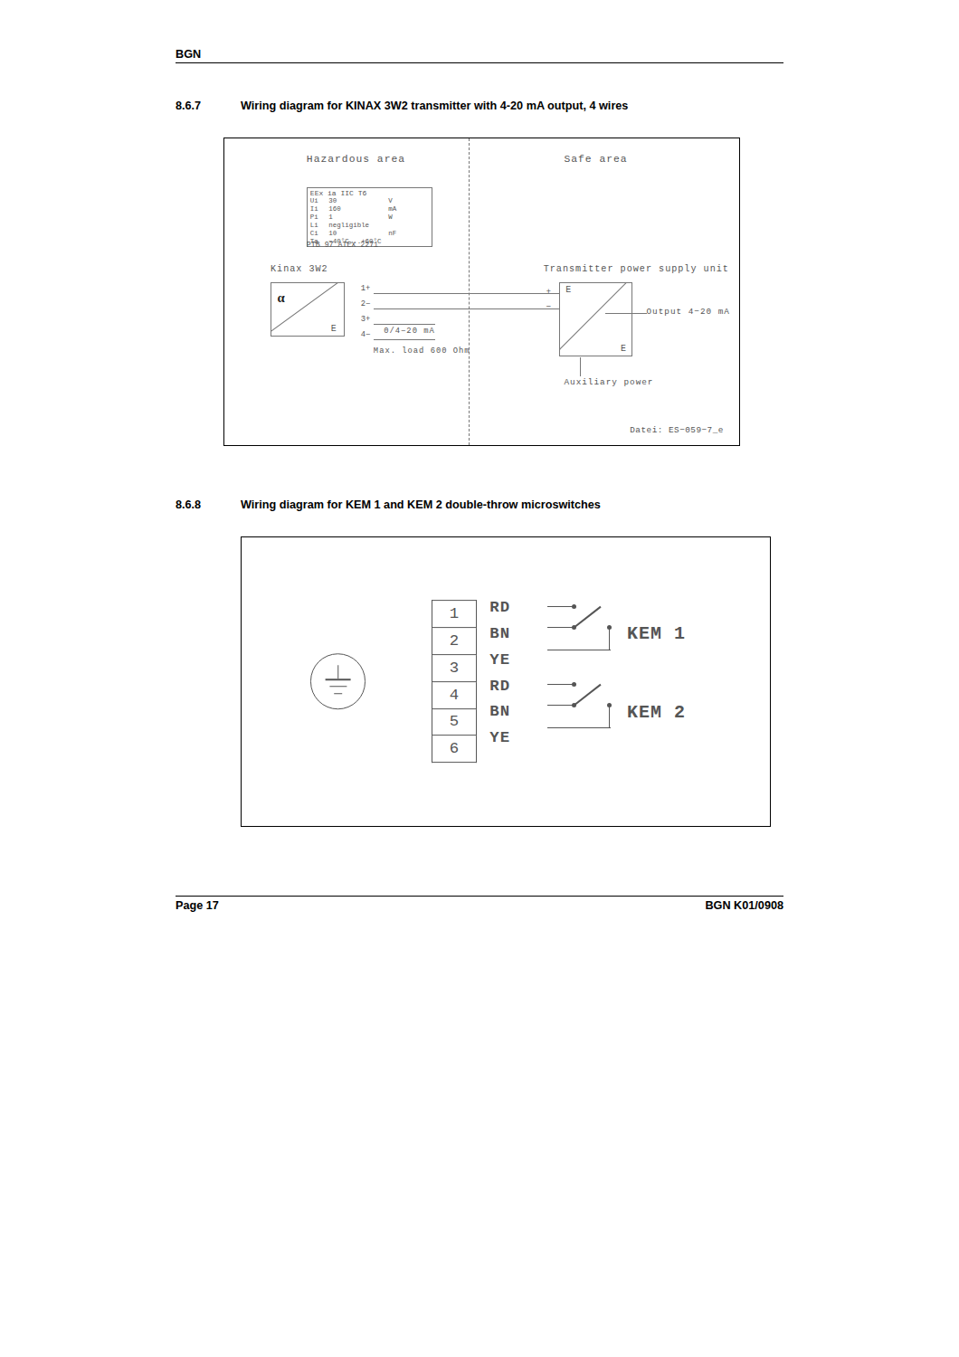BGN
8.6.7 Wiring diagram for KINAX 3W2 transmitter with 4-20 mA output, 4 wires
Hazardous area
Safe area
| EEx ia IIC T6 |
| Ui | 30 | V |
| Ii | 160 | mA |
| Pi | 1 | W |
| Li | negligible |
| Ci | 10 | nF |
| Ta | −40°C...+60°C |
PTB 97 ATEX 2271
Kinax 3W2
Transmitter power supply unit
α
E
1+
2−
3+
4−
0/4−20 mA
Max. load 600 Ohm
+
−
E
E
Output 4−20 mA
Auxiliary power
Datei: ES−059−7_e
8.6.8 Wiring diagram for KEM 1 and KEM 2 double-throw microswitches
| 1 |
| 2 |
| 3 |
| 4 |
| 5 |
| 6 |
RD
BN
YE
RD
BN
YE
KEM 1
KEM 2
Page 17 BGN K01/0908